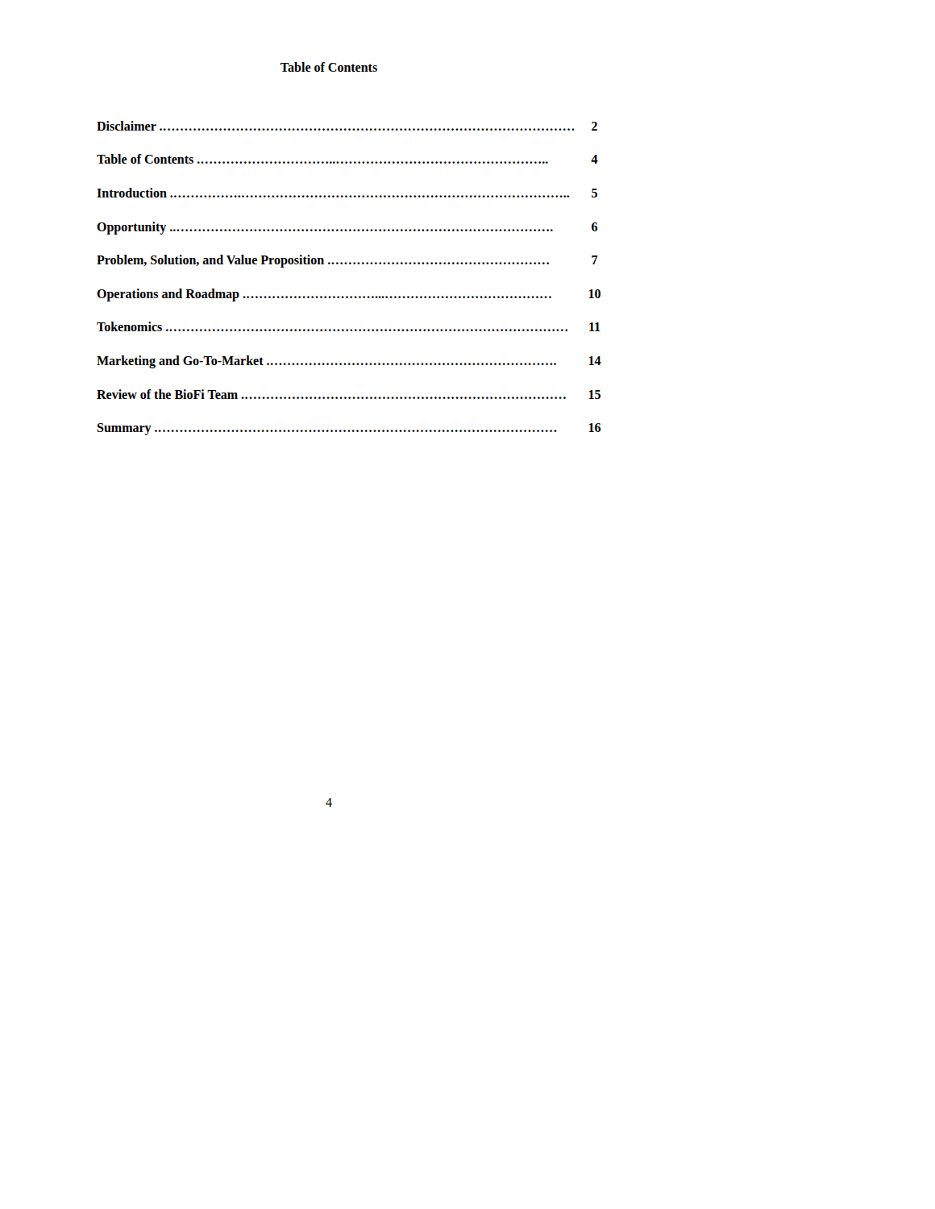Table of Contents
| Disclaimer .…………………………………………………………………………………… | 2 |
| Table of Contents .…………………………..………………………………………….. | 4 |
| Introduction .…………….………………………………………………………………….. | 5 |
| Opportunity ..……………………………………………………………………………. | 6 |
| Problem, Solution, and Value Proposition .…………………………………………… | 7 |
| Operations and Roadmap .…………………………...………………………………… | 10 |
| Tokenomics .………………………………………………………………………………… | 11 |
| Marketing and Go-To-Market .…………………………………………………………. | 14 |
| Review of the BioFi Team .………………………………………………………………… | 15 |
| Summary .………………………………………………………………………………… | 16 |
4